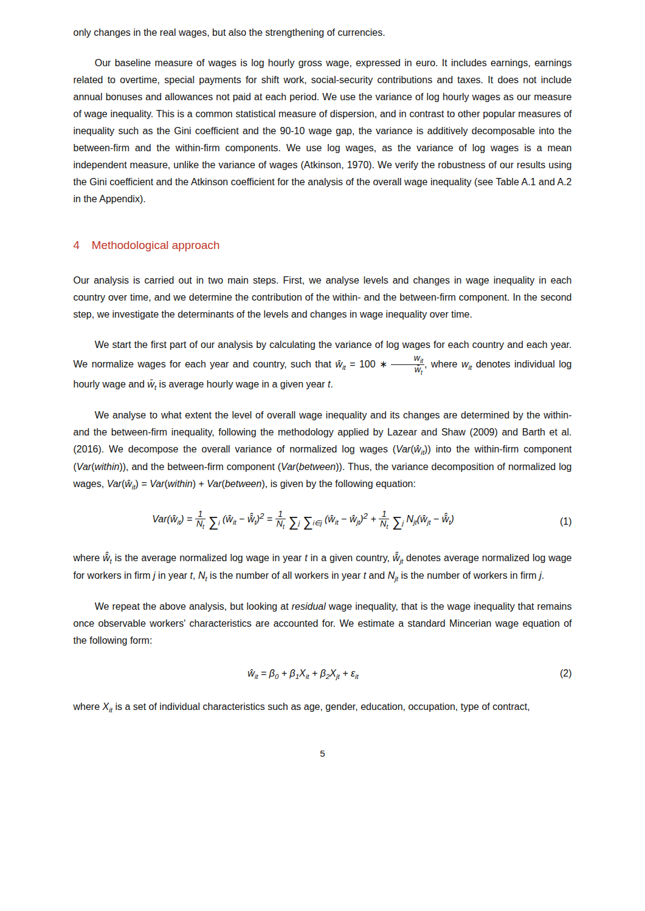only changes in the real wages, but also the strengthening of currencies.
Our baseline measure of wages is log hourly gross wage, expressed in euro. It includes earnings, earnings related to overtime, special payments for shift work, social-security contributions and taxes. It does not include annual bonuses and allowances not paid at each period. We use the variance of log hourly wages as our measure of wage inequality. This is a common statistical measure of dispersion, and in contrast to other popular measures of inequality such as the Gini coefficient and the 90-10 wage gap, the variance is additively decomposable into the between-firm and the within-firm components. We use log wages, as the variance of log wages is a mean independent measure, unlike the variance of wages (Atkinson, 1970). We verify the robustness of our results using the Gini coefficient and the Atkinson coefficient for the analysis of the overall wage inequality (see Table A.1 and A.2 in the Appendix).
4 Methodological approach
Our analysis is carried out in two main steps. First, we analyse levels and changes in wage inequality in each country over time, and we determine the contribution of the within- and the between-firm component. In the second step, we investigate the determinants of the levels and changes in wage inequality over time.
We start the first part of our analysis by calculating the variance of log wages for each country and each year. We normalize wages for each year and country, such that ŵit = 100 ∗ wit w̄t, where wit denotes individual log hourly wage and w̄t is average hourly wage in a given year t.
We analyse to what extent the level of overall wage inequality and its changes are determined by the within- and the between-firm inequality, following the methodology applied by Lazear and Shaw (2009) and Barth et al. (2016). We decompose the overall variance of normalized log wages (Var(ŵit)) into the within-firm component (Var(within)), and the between-firm component (Var(between)). Thus, the variance decomposition of normalized log wages, Var(ŵit) = Var(within) + Var(between), is given by the following equation:
Var(ŵit) = 1 Nt ∑i (ŵit − ŵ̂t)2 = 1 Nt ∑j ∑i∈j (ŵit − ŵjt)2 + 1 Nt ∑j Njt(ŵjt − ŵ̂t)
(1)
where ŵ̂t is the average normalized log wage in year t in a given country, ŵ̂jt denotes average normalized log wage for workers in firm j in year t, Nt is the number of all workers in year t and Njt is the number of workers in firm j.
We repeat the above analysis, but looking at residual wage inequality, that is the wage inequality that remains once observable workers' characteristics are accounted for. We estimate a standard Mincerian wage equation of the following form:
ŵit = β0 + β1Xit + β2Xjt + εit
(2)
where Xit is a set of individual characteristics such as age, gender, education, occupation, type of contract,
5